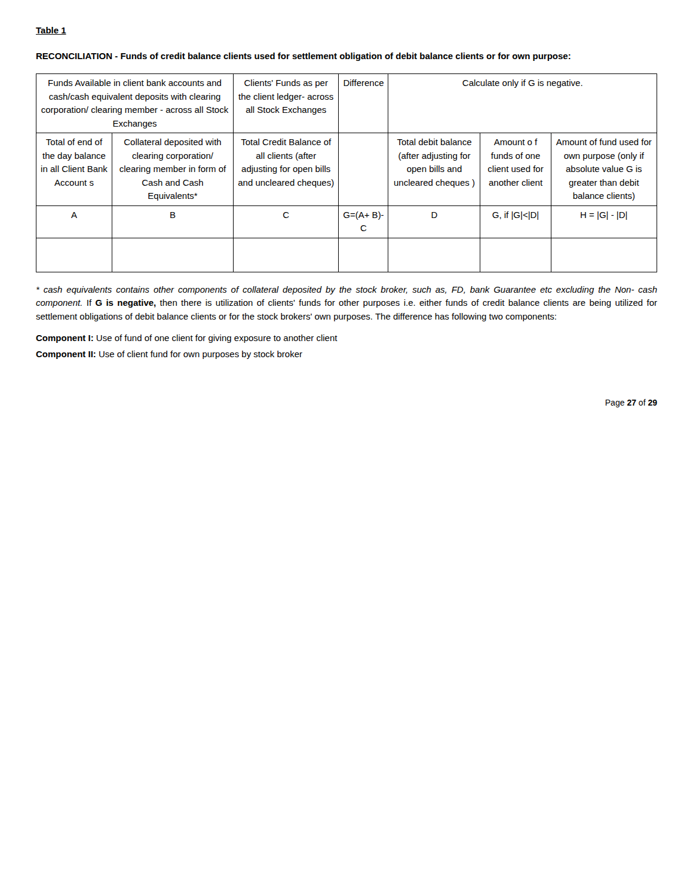Table 1
RECONCILIATION - Funds of credit balance clients used for settlement obligation of debit balance clients or for own purpose:
| Funds Available in client bank accounts and cash/cash equivalent deposits with clearing corporation/ clearing member - across all Stock Exchanges | Clients' Funds as per the client ledger- across all Stock Exchanges | Difference | Calculate only if G is negative. |
| --- | --- | --- | --- |
| Total of end of the day balance in all Client Bank Account s | Collateral deposited with clearing corporation/ clearing member in form of Cash and Cash Equivalents* | Total Credit Balance of all clients (after adjusting for open bills and uncleared cheques) | | Total debit balance (after adjusting for open bills and uncleared cheques ) | Amount o f funds of one client used for another client | Amount of fund used for own purpose (only if absolute value G is greater than debit balance clients) |
| A | B | C | G=(A+ B)-C | D | G, if /G/</D/ | H = /G/ - /D/ |
* cash equivalents contains other components of collateral deposited by the stock broker, such as, FD, bank Guarantee etc excluding the Non- cash component. If G is negative, then there is utilization of clients' funds for other purposes i.e. either funds of credit balance clients are being utilized for settlement obligations of debit balance clients or for the stock brokers' own purposes. The difference has following two components:
Component I: Use of fund of one client for giving exposure to another client
Component II: Use of client fund for own purposes by stock broker
Page 27 of 29